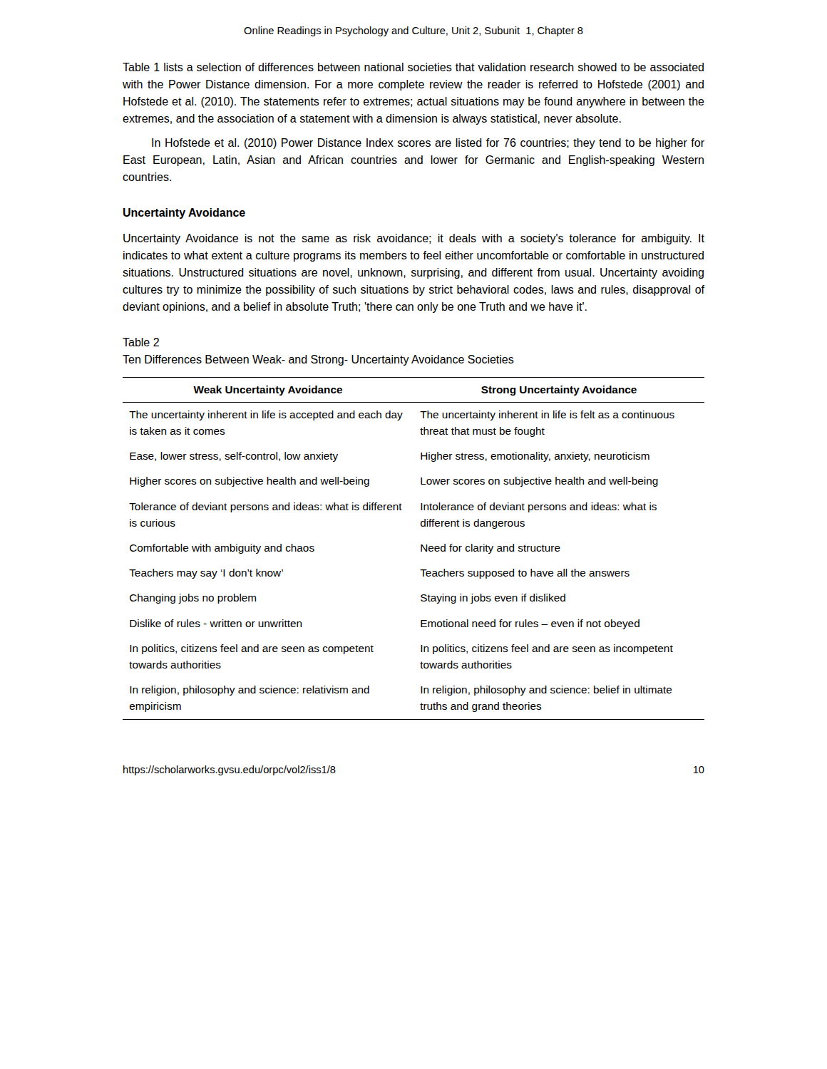Online Readings in Psychology and Culture, Unit 2, Subunit 1, Chapter 8
Table 1 lists a selection of differences between national societies that validation research showed to be associated with the Power Distance dimension. For a more complete review the reader is referred to Hofstede (2001) and Hofstede et al. (2010). The statements refer to extremes; actual situations may be found anywhere in between the extremes, and the association of a statement with a dimension is always statistical, never absolute.
In Hofstede et al. (2010) Power Distance Index scores are listed for 76 countries; they tend to be higher for East European, Latin, Asian and African countries and lower for Germanic and English-speaking Western countries.
Uncertainty Avoidance
Uncertainty Avoidance is not the same as risk avoidance; it deals with a society's tolerance for ambiguity. It indicates to what extent a culture programs its members to feel either uncomfortable or comfortable in unstructured situations. Unstructured situations are novel, unknown, surprising, and different from usual. Uncertainty avoiding cultures try to minimize the possibility of such situations by strict behavioral codes, laws and rules, disapproval of deviant opinions, and a belief in absolute Truth; 'there can only be one Truth and we have it'.
Table 2 Ten Differences Between Weak- and Strong- Uncertainty Avoidance Societies
| Weak Uncertainty Avoidance | Strong Uncertainty Avoidance |
| --- | --- |
| The uncertainty inherent in life is accepted and each day is taken as it comes | The uncertainty inherent in life is felt as a continuous threat that must be fought |
| Ease, lower stress, self-control, low anxiety | Higher stress, emotionality, anxiety, neuroticism |
| Higher scores on subjective health and well-being | Lower scores on subjective health and well-being |
| Tolerance of deviant persons and ideas: what is different is curious | Intolerance of deviant persons and ideas: what is different is dangerous |
| Comfortable with ambiguity and chaos | Need for clarity and structure |
| Teachers may say ‘I don’t know’ | Teachers supposed to have all the answers |
| Changing jobs no problem | Staying in jobs even if disliked |
| Dislike of rules - written or unwritten | Emotional need for rules – even if not obeyed |
| In politics, citizens feel and are seen as competent towards authorities | In politics, citizens feel and are seen as incompetent towards authorities |
| In religion, philosophy and science: relativism and empiricism | In religion, philosophy and science: belief in ultimate truths and grand theories |
https://scholarworks.gvsu.edu/orpc/vol2/iss1/8 10